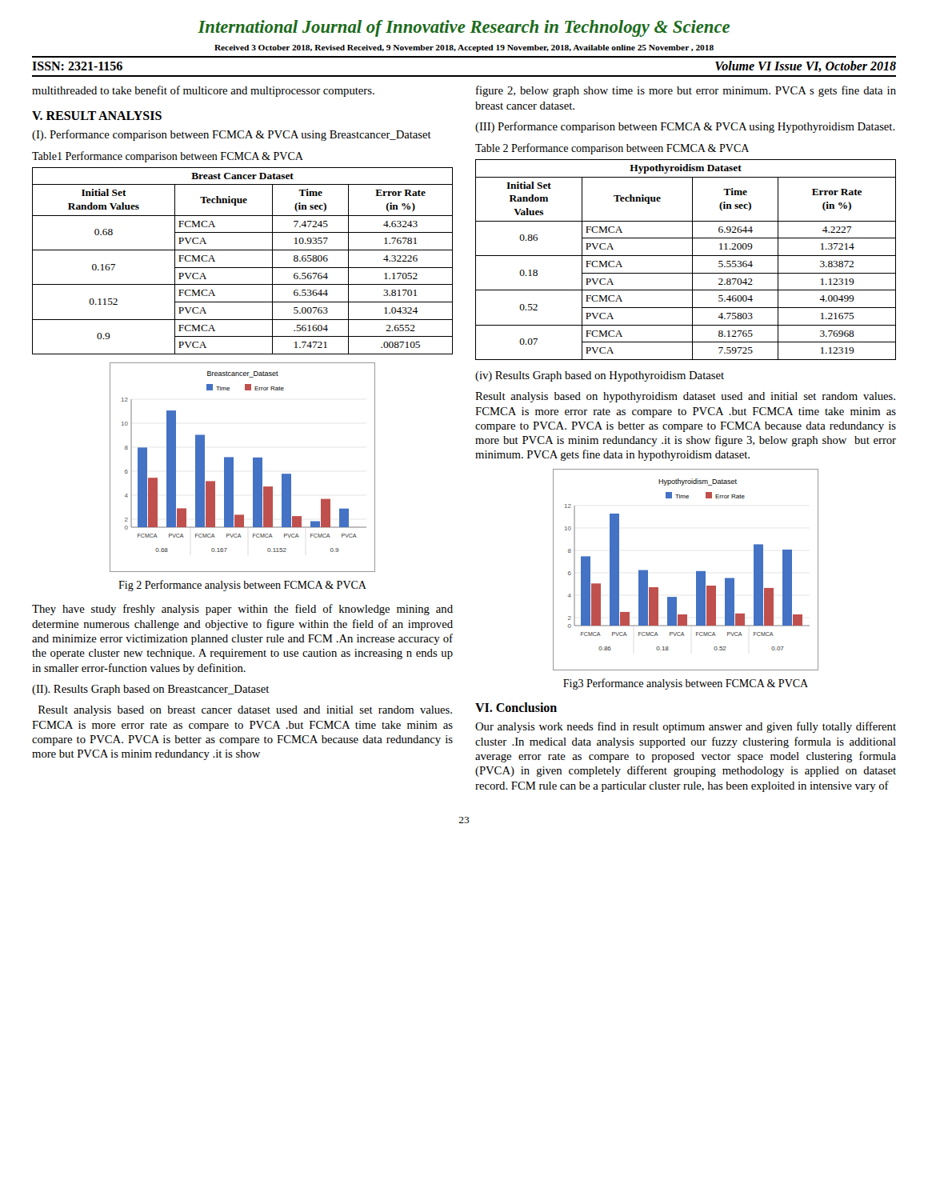International Journal of Innovative Research in Technology & Science
Received 3 October 2018, Revised Received, 9 November 2018, Accepted 19 November, 2018, Available online 25 November , 2018
ISSN: 2321-1156 Volume VI Issue VI, October 2018
multithreaded to take benefit of multicore and multiprocessor computers.
V. RESULT ANALYSIS
(I). Performance comparison between FCMCA & PVCA using Breastcancer_Dataset
Table1 Performance comparison between FCMCA & PVCA
| Breast Cancer Dataset |
| --- |
| Initial Set Random Values | Technique | Time (in sec) | Error Rate (in %) |
| 0.68 | FCMCA | 7.47245 | 4.63243 |
| PVCA | 10.9357 | 1.76781 |
| 0.167 | FCMCA | 8.65806 | 4.32226 |
| PVCA | 6.56764 | 1.17052 |
| 0.1152 | FCMCA | 6.53644 | 3.81701 |
| PVCA | 5.00763 | 1.04324 |
| 0.9 | FCMCA | .561604 | 2.6552 |
| PVCA | 1.74721 | .0087105 |
Breastcancer_Dataset Time Error Rate 12 10 8 6 4 2 0 FCMCA PVCA FCMCA PVCA FCMCA PVCA FCMCA PVCA 0.68 0.167 0.1152 0.9
Fig 2 Performance analysis between FCMCA & PVCA
They have study freshly analysis paper within the field of knowledge mining and determine numerous challenge and objective to figure within the field of an improved and minimize error victimization planned cluster rule and FCM .An increase accuracy of the operate cluster new technique. A requirement to use caution as increasing n ends up in smaller error-function values by definition.
(II). Results Graph based on Breastcancer_Dataset
Result analysis based on breast cancer dataset used and initial set random values. FCMCA is more error rate as compare to PVCA .but FCMCA time take minim as compare to PVCA. PVCA is better as compare to FCMCA because data redundancy is more but PVCA is minim redundancy .it is show
figure 2, below graph show time is more but error minimum. PVCA s gets fine data in breast cancer dataset.
(III) Performance comparison between FCMCA & PVCA using Hypothyroidism Dataset.
Table 2 Performance comparison between FCMCA & PVCA
| Hypothyroidism Dataset |
| --- |
| Initial Set Random Values | Technique | Time (in sec) | Error Rate (in %) |
| 0.86 | FCMCA | 6.92644 | 4.2227 |
| PVCA | 11.2009 | 1.37214 |
| 0.18 | FCMCA | 5.55364 | 3.83872 |
| PVCA | 2.87042 | 1.12319 |
| 0.52 | FCMCA | 5.46004 | 4.00499 |
| PVCA | 4.75803 | 1.21675 |
| 0.07 | FCMCA | 8.12765 | 3.76968 |
| PVCA | 7.59725 | 1.12319 |
(iv) Results Graph based on Hypothyroidism Dataset
Result analysis based on hypothyroidism dataset used and initial set random values. FCMCA is more error rate as compare to PVCA .but FCMCA time take minim as compare to PVCA. PVCA is better as compare to FCMCA because data redundancy is more but PVCA is minim redundancy .it is show figure 3, below graph show but error minimum. PVCA gets fine data in hypothyroidism dataset.
Hypothyroidism_Dataset Time Error Rate 12 10 8 6 4 2 0 FCMCA PVCA FCMCA PVCA FCMCA PVCA FCMCA 0.86 0.18 0.52 0.07
Fig3 Performance analysis between FCMCA & PVCA
VI. Conclusion
Our analysis work needs find in result optimum answer and given fully totally different cluster .In medical data analysis supported our fuzzy clustering formula is additional average error rate as compare to proposed vector space model clustering formula (PVCA) in given completely different grouping methodology is applied on dataset record. FCM rule can be a particular cluster rule, has been exploited in intensive vary of
23